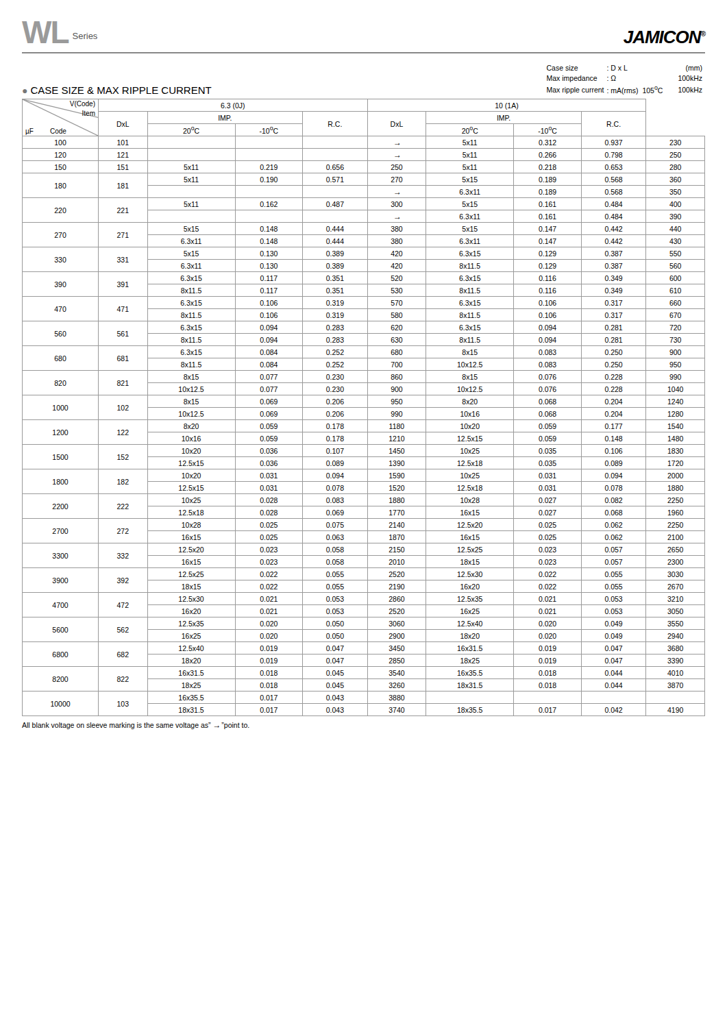WLSeries JAMICON®
●CASE SIZE & MAX RIPPLE CURRENT
| Case size | : D x L | (mm) |
| Max impedance | : Ω | 100kHz |
| Max ripple current | : mA(rms) 105 o C | 100kHz |
| V(Code) Item µF Code | 6.3 (0J) | 10 (1A) |
| --- | --- | --- |
| DxL | IMP. | R.C. | DxL | IMP. | R.C. |
| 20 o C | -10 o C | 20 o C | -10 o C |
| 100 | 101 | | | | → | 5x11 | 0.312 | 0.937 | 230 |
| 120 | 121 | | | | → | 5x11 | 0.266 | 0.798 | 250 |
| 150 | 151 | 5x11 | 0.219 | 0.656 | 250 | 5x11 | 0.218 | 0.653 | 280 |
| 180 | 181 | 5x11 | 0.190 | 0.571 | 270 | 5x15 | 0.189 | 0.568 | 360 |
| | | | → | 6.3x11 | 0.189 | 0.568 | 350 |
| 220 | 221 | 5x11 | 0.162 | 0.487 | 300 | 5x15 | 0.161 | 0.484 | 400 |
| | | | → | 6.3x11 | 0.161 | 0.484 | 390 |
| 270 | 271 | 5x15 | 0.148 | 0.444 | 380 | 5x15 | 0.147 | 0.442 | 440 |
| 6.3x11 | 0.148 | 0.444 | 380 | 6.3x11 | 0.147 | 0.442 | 430 |
| 330 | 331 | 5x15 | 0.130 | 0.389 | 420 | 6.3x15 | 0.129 | 0.387 | 550 |
| 6.3x11 | 0.130 | 0.389 | 420 | 8x11.5 | 0.129 | 0.387 | 560 |
| 390 | 391 | 6.3x15 | 0.117 | 0.351 | 520 | 6.3x15 | 0.116 | 0.349 | 600 |
| 8x11.5 | 0.117 | 0.351 | 530 | 8x11.5 | 0.116 | 0.349 | 610 |
| 470 | 471 | 6.3x15 | 0.106 | 0.319 | 570 | 6.3x15 | 0.106 | 0.317 | 660 |
| 8x11.5 | 0.106 | 0.319 | 580 | 8x11.5 | 0.106 | 0.317 | 670 |
| 560 | 561 | 6.3x15 | 0.094 | 0.283 | 620 | 6.3x15 | 0.094 | 0.281 | 720 |
| 8x11.5 | 0.094 | 0.283 | 630 | 8x11.5 | 0.094 | 0.281 | 730 |
| 680 | 681 | 6.3x15 | 0.084 | 0.252 | 680 | 8x15 | 0.083 | 0.250 | 900 |
| 8x11.5 | 0.084 | 0.252 | 700 | 10x12.5 | 0.083 | 0.250 | 950 |
| 820 | 821 | 8x15 | 0.077 | 0.230 | 860 | 8x15 | 0.076 | 0.228 | 990 |
| 10x12.5 | 0.077 | 0.230 | 900 | 10x12.5 | 0.076 | 0.228 | 1040 |
| 1000 | 102 | 8x15 | 0.069 | 0.206 | 950 | 8x20 | 0.068 | 0.204 | 1240 |
| 10x12.5 | 0.069 | 0.206 | 990 | 10x16 | 0.068 | 0.204 | 1280 |
| 1200 | 122 | 8x20 | 0.059 | 0.178 | 1180 | 10x20 | 0.059 | 0.177 | 1540 |
| 10x16 | 0.059 | 0.178 | 1210 | 12.5x15 | 0.059 | 0.148 | 1480 |
| 1500 | 152 | 10x20 | 0.036 | 0.107 | 1450 | 10x25 | 0.035 | 0.106 | 1830 |
| 12.5x15 | 0.036 | 0.089 | 1390 | 12.5x18 | 0.035 | 0.089 | 1720 |
| 1800 | 182 | 10x20 | 0.031 | 0.094 | 1590 | 10x25 | 0.031 | 0.094 | 2000 |
| 12.5x15 | 0.031 | 0.078 | 1520 | 12.5x18 | 0.031 | 0.078 | 1880 |
| 2200 | 222 | 10x25 | 0.028 | 0.083 | 1880 | 10x28 | 0.027 | 0.082 | 2250 |
| 12.5x18 | 0.028 | 0.069 | 1770 | 16x15 | 0.027 | 0.068 | 1960 |
| 2700 | 272 | 10x28 | 0.025 | 0.075 | 2140 | 12.5x20 | 0.025 | 0.062 | 2250 |
| 16x15 | 0.025 | 0.063 | 1870 | 16x15 | 0.025 | 0.062 | 2100 |
| 3300 | 332 | 12.5x20 | 0.023 | 0.058 | 2150 | 12.5x25 | 0.023 | 0.057 | 2650 |
| 16x15 | 0.023 | 0.058 | 2010 | 18x15 | 0.023 | 0.057 | 2300 |
| 3900 | 392 | 12.5x25 | 0.022 | 0.055 | 2520 | 12.5x30 | 0.022 | 0.055 | 3030 |
| 18x15 | 0.022 | 0.055 | 2190 | 16x20 | 0.022 | 0.055 | 2670 |
| 4700 | 472 | 12.5x30 | 0.021 | 0.053 | 2860 | 12.5x35 | 0.021 | 0.053 | 3210 |
| 16x20 | 0.021 | 0.053 | 2520 | 16x25 | 0.021 | 0.053 | 3050 |
| 5600 | 562 | 12.5x35 | 0.020 | 0.050 | 3060 | 12.5x40 | 0.020 | 0.049 | 3550 |
| 16x25 | 0.020 | 0.050 | 2900 | 18x20 | 0.020 | 0.049 | 2940 |
| 6800 | 682 | 12.5x40 | 0.019 | 0.047 | 3450 | 16x31.5 | 0.019 | 0.047 | 3680 |
| 18x20 | 0.019 | 0.047 | 2850 | 18x25 | 0.019 | 0.047 | 3390 |
| 8200 | 822 | 16x31.5 | 0.018 | 0.045 | 3540 | 16x35.5 | 0.018 | 0.044 | 4010 |
| 18x25 | 0.018 | 0.045 | 3260 | 18x31.5 | 0.018 | 0.044 | 3870 |
| 10000 | 103 | 16x35.5 | 0.017 | 0.043 | 3880 | | | | |
| 18x31.5 | 0.017 | 0.043 | 3740 | 18x35.5 | 0.017 | 0.042 | 4190 |
All blank voltage on sleeve marking is the same voltage as” → ”point to.